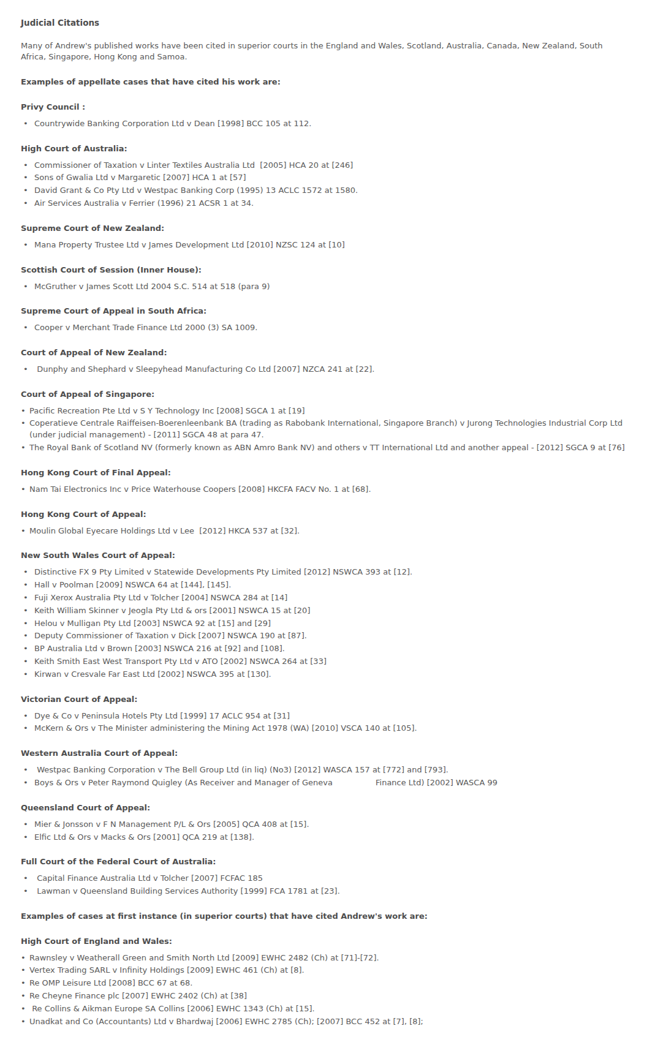Judicial Citations
Many of Andrew's published works have been cited in superior courts in the England and Wales, Scotland, Australia, Canada, New Zealand, South Africa, Singapore, Hong Kong and Samoa.
Examples of appellate cases that have cited his work are:
Privy Council :
Countrywide Banking Corporation Ltd v Dean [1998] BCC 105 at 112.
High Court of Australia:
Commissioner of Taxation v Linter Textiles Australia Ltd [2005] HCA 20 at [246]
Sons of Gwalia Ltd v Margaretic [2007] HCA 1 at [57]
David Grant & Co Pty Ltd v Westpac Banking Corp (1995) 13 ACLC 1572 at 1580.
Air Services Australia v Ferrier (1996) 21 ACSR 1 at 34.
Supreme Court of New Zealand:
Mana Property Trustee Ltd v James Development Ltd [2010] NZSC 124 at [10]
Scottish Court of Session (Inner House):
McGruther v James Scott Ltd 2004 S.C. 514 at 518 (para 9)
Supreme Court of Appeal in South Africa:
Cooper v Merchant Trade Finance Ltd 2000 (3) SA 1009.
Court of Appeal of New Zealand:
Dunphy and Shephard v Sleepyhead Manufacturing Co Ltd [2007] NZCA 241 at [22].
Court of Appeal of Singapore:
Pacific Recreation Pte Ltd v S Y Technology Inc [2008] SGCA 1 at [19]
Coperatieve Centrale Raiffeisen-Boerenleenbank BA (trading as Rabobank International, Singapore Branch) v Jurong Technologies Industrial Corp Ltd (under judicial management) - [2011] SGCA 48 at para 47.
The Royal Bank of Scotland NV (formerly known as ABN Amro Bank NV) and others v TT International Ltd and another appeal - [2012] SGCA 9 at [76]
Hong Kong Court of Final Appeal:
Nam Tai Electronics Inc v Price Waterhouse Coopers [2008] HKCFA FACV No. 1 at [68].
Hong Kong Court of Appeal:
Moulin Global Eyecare Holdings Ltd v Lee [2012] HKCA 537 at [32].
New South Wales Court of Appeal:
Distinctive FX 9 Pty Limited v Statewide Developments Pty Limited [2012] NSWCA 393 at [12].
Hall v Poolman [2009] NSWCA 64 at [144], [145].
Fuji Xerox Australia Pty Ltd v Tolcher [2004] NSWCA 284 at [14]
Keith William Skinner v Jeogla Pty Ltd & ors [2001] NSWCA 15 at [20]
Helou v Mulligan Pty Ltd [2003] NSWCA 92 at [15] and [29]
Deputy Commissioner of Taxation v Dick [2007] NSWCA 190 at [87].
BP Australia Ltd v Brown [2003] NSWCA 216 at [92] and [108].
Keith Smith East West Transport Pty Ltd v ATO [2002] NSWCA 264 at [33]
Kirwan v Cresvale Far East Ltd [2002] NSWCA 395 at [130].
Victorian Court of Appeal:
Dye & Co v Peninsula Hotels Pty Ltd [1999] 17 ACLC 954 at [31]
McKern & Ors v The Minister administering the Mining Act 1978 (WA) [2010] VSCA 140 at [105].
Western Australia Court of Appeal:
Westpac Banking Corporation v The Bell Group Ltd (in liq) (No3) [2012] WASCA 157 at [772] and [793].
Boys & Ors v Peter Raymond Quigley (As Receiver and Manager of Geneva Finance Ltd) [2002] WASCA 99
Queensland Court of Appeal:
Mier & Jonsson v F N Management P/L & Ors [2005] QCA 408 at [15].
Elfic Ltd & Ors v Macks & Ors [2001] QCA 219 at [138].
Full Court of the Federal Court of Australia:
Capital Finance Australia Ltd v Tolcher [2007] FCFAC 185
Lawman v Queensland Building Services Authority [1999] FCA 1781 at [23].
Examples of cases at first instance (in superior courts) that have cited Andrew's work are:
High Court of England and Wales:
Rawnsley v Weatherall Green and Smith North Ltd [2009] EWHC 2482 (Ch) at [71]-[72].
Vertex Trading SARL v Infinity Holdings [2009] EWHC 461 (Ch) at [8].
Re OMP Leisure Ltd [2008] BCC 67 at 68.
Re Cheyne Finance plc [2007] EWHC 2402 (Ch) at [38]
Re Collins & Aikman Europe SA Collins [2006] EWHC 1343 (Ch) at [15].
Unadkat and Co (Accountants) Ltd v Bhardwaj [2006] EWHC 2785 (Ch); [2007] BCC 452 at [7], [8];